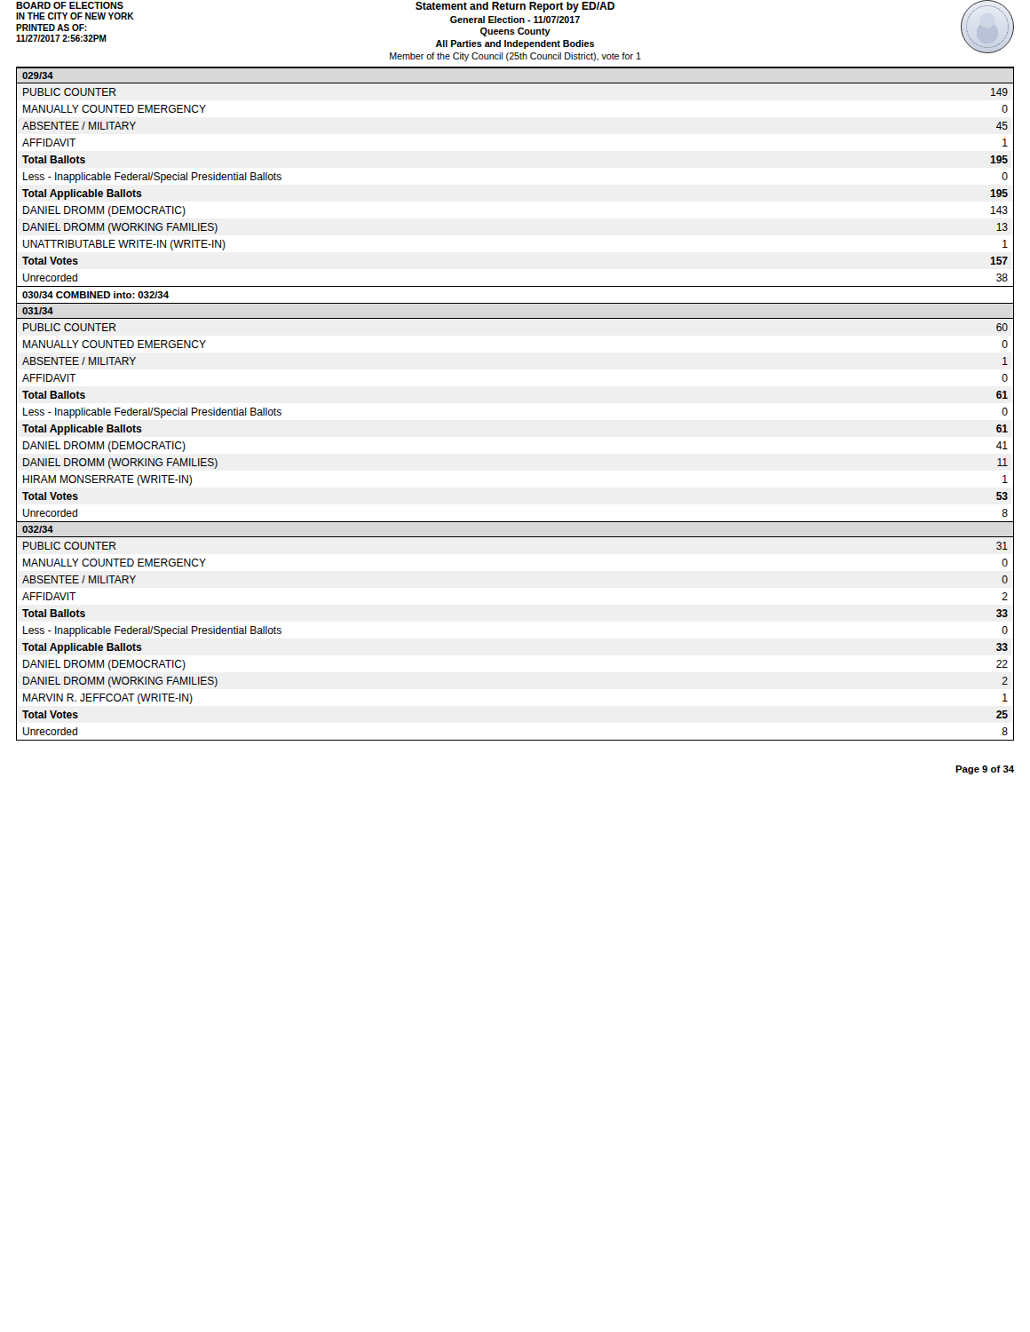BOARD OF ELECTIONS
IN THE CITY OF NEW YORK
PRINTED AS OF:
11/27/2017 2:56:32PM
Statement and Return Report by ED/AD
General Election - 11/07/2017
Queens County
All Parties and Independent Bodies
Member of the City Council (25th Council District), vote for 1
029/34
| PUBLIC COUNTER | 149 |
| MANUALLY COUNTED EMERGENCY | 0 |
| ABSENTEE / MILITARY | 45 |
| AFFIDAVIT | 1 |
| Total Ballots | 195 |
| Less - Inapplicable Federal/Special Presidential Ballots | 0 |
| Total Applicable Ballots | 195 |
| DANIEL DROMM (DEMOCRATIC) | 143 |
| DANIEL DROMM (WORKING FAMILIES) | 13 |
| UNATTRIBUTABLE WRITE-IN (WRITE-IN) | 1 |
| Total Votes | 157 |
| Unrecorded | 38 |
030/34 COMBINED into: 032/34
031/34
| PUBLIC COUNTER | 60 |
| MANUALLY COUNTED EMERGENCY | 0 |
| ABSENTEE / MILITARY | 1 |
| AFFIDAVIT | 0 |
| Total Ballots | 61 |
| Less - Inapplicable Federal/Special Presidential Ballots | 0 |
| Total Applicable Ballots | 61 |
| DANIEL DROMM (DEMOCRATIC) | 41 |
| DANIEL DROMM (WORKING FAMILIES) | 11 |
| HIRAM MONSERRATE (WRITE-IN) | 1 |
| Total Votes | 53 |
| Unrecorded | 8 |
032/34
| PUBLIC COUNTER | 31 |
| MANUALLY COUNTED EMERGENCY | 0 |
| ABSENTEE / MILITARY | 0 |
| AFFIDAVIT | 2 |
| Total Ballots | 33 |
| Less - Inapplicable Federal/Special Presidential Ballots | 0 |
| Total Applicable Ballots | 33 |
| DANIEL DROMM (DEMOCRATIC) | 22 |
| DANIEL DROMM (WORKING FAMILIES) | 2 |
| MARVIN R. JEFFCOAT (WRITE-IN) | 1 |
| Total Votes | 25 |
| Unrecorded | 8 |
Page 9 of 34